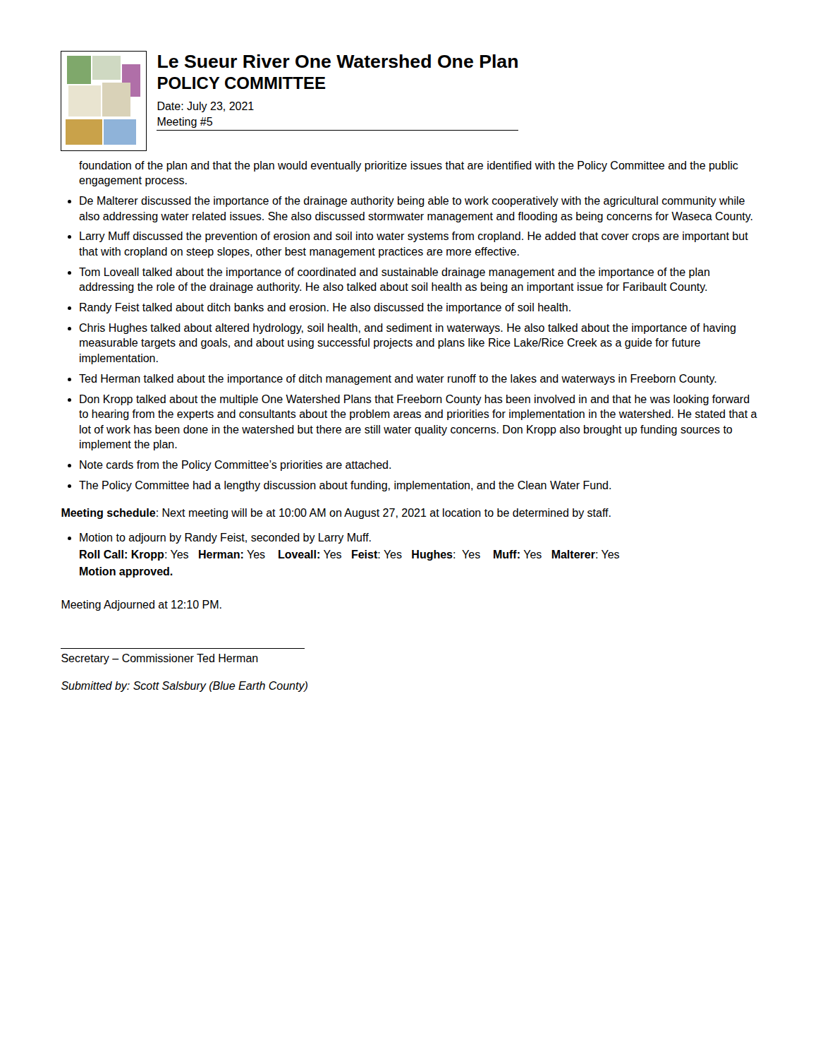Le Sueur River One Watershed One Plan
POLICY COMMITTEE
Date: July 23, 2021 Meeting #5
foundation of the plan and that the plan would eventually prioritize issues that are identified with the Policy Committee and the public engagement process.
De Malterer discussed the importance of the drainage authority being able to work cooperatively with the agricultural community while also addressing water related issues. She also discussed stormwater management and flooding as being concerns for Waseca County.
Larry Muff discussed the prevention of erosion and soil into water systems from cropland. He added that cover crops are important but that with cropland on steep slopes, other best management practices are more effective.
Tom Loveall talked about the importance of coordinated and sustainable drainage management and the importance of the plan addressing the role of the drainage authority. He also talked about soil health as being an important issue for Faribault County.
Randy Feist talked about ditch banks and erosion. He also discussed the importance of soil health.
Chris Hughes talked about altered hydrology, soil health, and sediment in waterways. He also talked about the importance of having measurable targets and goals, and about using successful projects and plans like Rice Lake/Rice Creek as a guide for future implementation.
Ted Herman talked about the importance of ditch management and water runoff to the lakes and waterways in Freeborn County.
Don Kropp talked about the multiple One Watershed Plans that Freeborn County has been involved in and that he was looking forward to hearing from the experts and consultants about the problem areas and priorities for implementation in the watershed. He stated that a lot of work has been done in the watershed but there are still water quality concerns. Don Kropp also brought up funding sources to implement the plan.
Note cards from the Policy Committee’s priorities are attached.
The Policy Committee had a lengthy discussion about funding, implementation, and the Clean Water Fund.
Meeting schedule: Next meeting will be at 10:00 AM on August 27, 2021 at location to be determined by staff.
Motion to adjourn by Randy Feist, seconded by Larry Muff.
Roll Call: Kropp: Yes Herman: Yes Loveall: Yes Feist: Yes Hughes: Yes Muff: Yes Malterer: Yes
Motion approved.
Meeting Adjourned at 12:10 PM.
Secretary – Commissioner Ted Herman
Submitted by: Scott Salsbury (Blue Earth County)